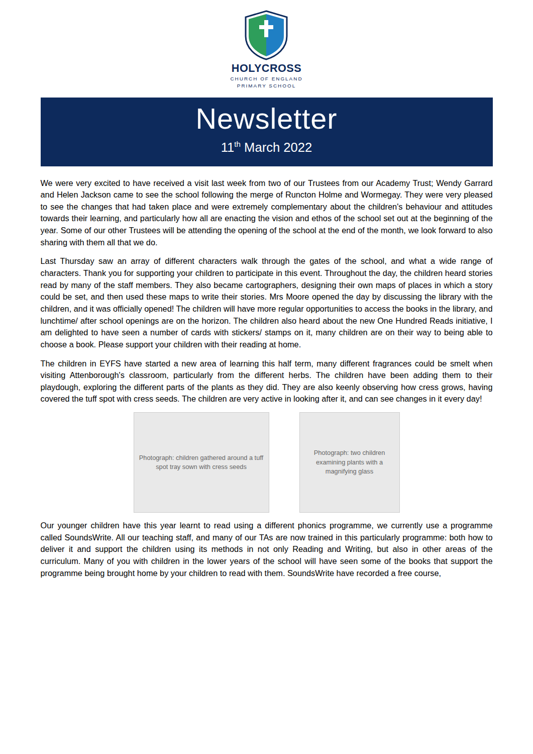HOLYCROSS
CHURCH OF ENGLAND
PRIMARY SCHOOL
Newsletter
11th March 2022
We were very excited to have received a visit last week from two of our Trustees from our Academy Trust; Wendy Garrard and Helen Jackson came to see the school following the merge of Runcton Holme and Wormegay. They were very pleased to see the changes that had taken place and were extremely complementary about the children's behaviour and attitudes towards their learning, and particularly how all are enacting the vision and ethos of the school set out at the beginning of the year. Some of our other Trustees will be attending the opening of the school at the end of the month, we look forward to also sharing with them all that we do.
Last Thursday saw an array of different characters walk through the gates of the school, and what a wide range of characters. Thank you for supporting your children to participate in this event. Throughout the day, the children heard stories read by many of the staff members. They also became cartographers, designing their own maps of places in which a story could be set, and then used these maps to write their stories. Mrs Moore opened the day by discussing the library with the children, and it was officially opened! The children will have more regular opportunities to access the books in the library, and lunchtime/ after school openings are on the horizon. The children also heard about the new One Hundred Reads initiative, I am delighted to have seen a number of cards with stickers/ stamps on it, many children are on their way to being able to choose a book. Please support your children with their reading at home.
The children in EYFS have started a new area of learning this half term, many different fragrances could be smelt when visiting Attenborough's classroom, particularly from the different herbs. The children have been adding them to their playdough, exploring the different parts of the plants as they did. They are also keenly observing how cress grows, having covered the tuff spot with cress seeds. The children are very active in looking after it, and can see changes in it every day!
Photograph: children gathered around a tuff spot tray sown with cress seeds
Photograph: two children examining plants with a magnifying glass
Our younger children have this year learnt to read using a different phonics programme, we currently use a programme called SoundsWrite. All our teaching staff, and many of our TAs are now trained in this particularly programme: both how to deliver it and support the children using its methods in not only Reading and Writing, but also in other areas of the curriculum. Many of you with children in the lower years of the school will have seen some of the books that support the programme being brought home by your children to read with them. SoundsWrite have recorded a free course,